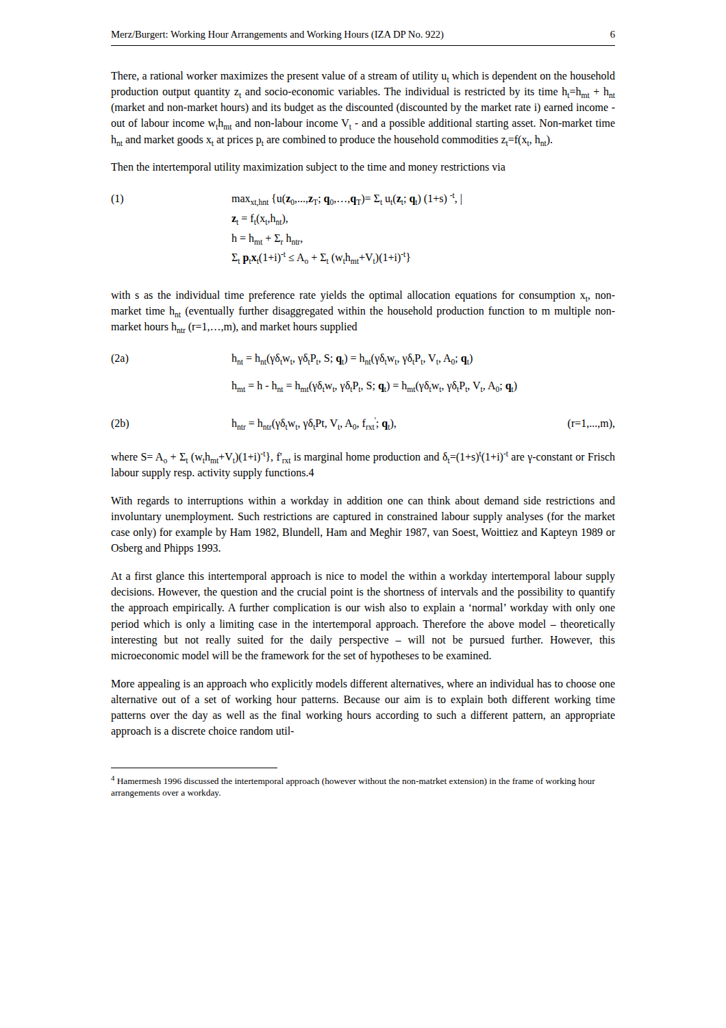Merz/Burgert: Working Hour Arrangements and Working Hours (IZA DP No. 922) 6
There, a rational worker maximizes the present value of a stream of utility ut which is dependent on the household production output quantity zt and socio-economic variables. The individual is restricted by its time ht=hmt + hnt (market and non-market hours) and its budget as the discounted (discounted by the market rate i) earned income - out of labour income wthmt and non-labour income Vt - and a possible additional starting asset. Non-market time hnt and market goods xt at prices pt are combined to produce the household commodities zt=f(xt, hnt).
Then the intertemporal utility maximization subject to the time and money restrictions via
(1)
maxxt,hnt {u(z0,...,zT; q0,…,qT)= Σt ut(zt; qt) (1+s) -t, | zt = ft(xt,hnt), h = hmt + Σr hntr, Σt ptxt(1+i)-t ≤ Ao + Σt (wthmt+Vt)(1+i)-t}
with s as the individual time preference rate yields the optimal allocation equations for consumption xt, non-market time hnt (eventually further disaggregated within the household production function to m multiple non-market hours hntr (r=1,…,m), and market hours supplied
(2a)
hnt = hnt(γδtwt, γδtPt, S; qt) = hnt(γδtwt, γδtPt, Vt, A0; qt) hmt = h - hnt = hmt(γδtwt, γδtPt, S; qt) = hmt(γδtwt, γδtPt, Vt, A0; qt)
(2b)
hntr = hntr(γδtwt, γδtPt, Vt, A0, frxt'; qt), (r=1,...,m),
where S= Ao + Σt (wthmt+Vt)(1+i)-t}, f'rxt is marginal home production and δt=(1+s)t(1+i)-t are γ-constant or Frisch labour supply resp. activity supply functions.4
With regards to interruptions within a workday in addition one can think about demand side restrictions and involuntary unemployment. Such restrictions are captured in constrained labour supply analyses (for the market case only) for example by Ham 1982, Blundell, Ham and Meghir 1987, van Soest, Woittiez and Kapteyn 1989 or Osberg and Phipps 1993.
At a first glance this intertemporal approach is nice to model the within a workday intertemporal labour supply decisions. However, the question and the crucial point is the shortness of intervals and the possibility to quantify the approach empirically. A further complication is our wish also to explain a ‘normal’ workday with only one period which is only a limiting case in the intertemporal approach. Therefore the above model – theoretically interesting but not really suited for the daily perspective – will not be pursued further. However, this microeconomic model will be the framework for the set of hypotheses to be examined.
More appealing is an approach who explicitly models different alternatives, where an individual has to choose one alternative out of a set of working hour patterns. Because our aim is to explain both different working time patterns over the day as well as the final working hours according to such a different pattern, an appropriate approach is a discrete choice random util-
4 Hamermesh 1996 discussed the intertemporal approach (however without the non-matrket extension) in the frame of working hour arrangements over a workday.